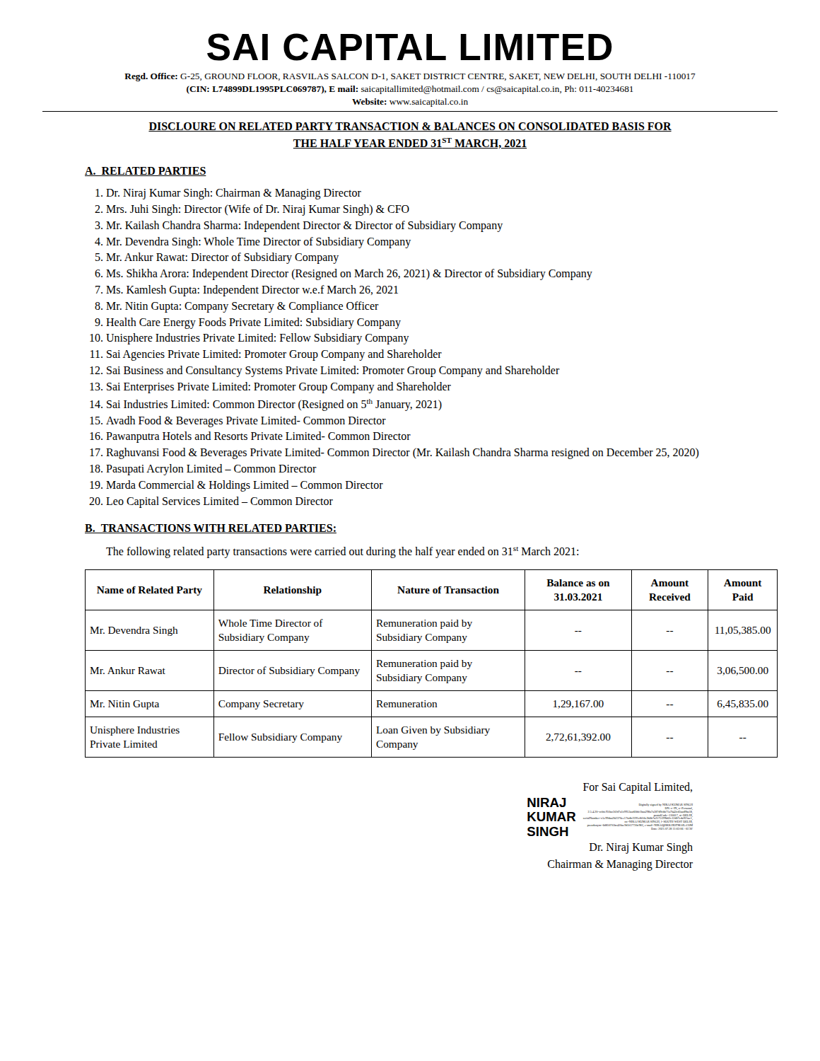SAI CAPITAL LIMITED
Regd. Office: G-25, GROUND FLOOR, RASVILAS SALCON D-1, SAKET DISTRICT CENTRE, SAKET, NEW DELHI, SOUTH DELHI -110017
(CIN: L74899DL1995PLC069787), E mail: saicapitallimited@hotmail.com / cs@saicapital.co.in, Ph: 011-40234681
Website: www.saicapital.co.in
DISCLOURE ON RELATED PARTY TRANSACTION & BALANCES ON CONSOLIDATED BASIS FOR
THE HALF YEAR ENDED 31ST MARCH, 2021
A. RELATED PARTIES
Dr. Niraj Kumar Singh: Chairman & Managing Director
Mrs. Juhi Singh: Director (Wife of Dr. Niraj Kumar Singh) & CFO
Mr. Kailash Chandra Sharma: Independent Director & Director of Subsidiary Company
Mr. Devendra Singh: Whole Time Director of Subsidiary Company
Mr. Ankur Rawat: Director of Subsidiary Company
Ms. Shikha Arora: Independent Director (Resigned on March 26, 2021) & Director of Subsidiary Company
Ms. Kamlesh Gupta: Independent Director w.e.f March 26, 2021
Mr. Nitin Gupta: Company Secretary & Compliance Officer
Health Care Energy Foods Private Limited: Subsidiary Company
Unisphere Industries Private Limited: Fellow Subsidiary Company
Sai Agencies Private Limited: Promoter Group Company and Shareholder
Sai Business and Consultancy Systems Private Limited: Promoter Group Company and Shareholder
Sai Enterprises Private Limited: Promoter Group Company and Shareholder
Sai Industries Limited: Common Director (Resigned on 5th January, 2021)
Avadh Food & Beverages Private Limited- Common Director
Pawanputra Hotels and Resorts Private Limited- Common Director
Raghuvansi Food & Beverages Private Limited- Common Director (Mr. Kailash Chandra Sharma resigned on December 25, 2020)
Pasupati Acrylon Limited – Common Director
Marda Commercial & Holdings Limited – Common Director
Leo Capital Services Limited – Common Director
B. TRANSACTIONS WITH RELATED PARTIES:
The following related party transactions were carried out during the half year ended on 31st March 2021:
| Name of Related Party | Relationship | Nature of Transaction | Balance as on 31.03.2021 | Amount Received | Amount Paid |
| --- | --- | --- | --- | --- | --- |
| Mr. Devendra Singh | Whole Time Director of Subsidiary Company | Remuneration paid by Subsidiary Company | -- | -- | 11,05,385.00 |
| Mr. Ankur Rawat | Director of Subsidiary Company | Remuneration paid by Subsidiary Company | -- | -- | 3,06,500.00 |
| Mr. Nitin Gupta | Company Secretary | Remuneration | 1,29,167.00 | -- | 6,45,835.00 |
| Unisphere Industries Private Limited | Fellow Subsidiary Company | Loan Given by Subsidiary Company | 2,72,61,392.00 | -- | -- |
For Sai Capital Limited,
NIRAJ
KUMAR
SINGH Digitally signed by NIRAJ KUMAR SINGH
DN: c=IN, o=Personal,
2.5.4.20=ccbfe950ac3f2d7a1c9953aaf60dc1baa298a7a387d9cbb71a7b42cd3aad9ba18,
postalCode=110017, st=DELHI,
serialNumber=c5e99daa2b2370ee17fa8c2391e8f50e2b6b7a2575199b62e12d07eda925ae1,
cn=NIRAJ KUMAR SINGH, l=SOUTH WEST DELHI,
pseudonym=6d8507f5bc430ae9d1f57730c983, e-mail=NIRAJ@BOLHOTMAIL.COM
Date: 2021.07.28 11:02:06 +05'30'
Dr. Niraj Kumar Singh
Chairman & Managing Director